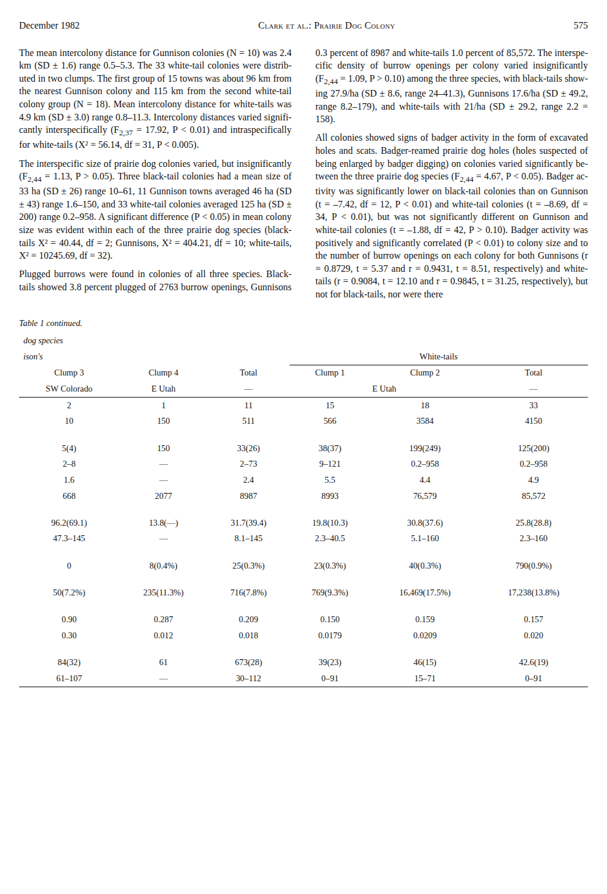December 1982 Clark et al.: Prairie Dog Colony 575
The mean intercolony distance for Gunnison colonies (N = 10) was 2.4 km (SD ± 1.6) range 0.5–5.3. The 33 white-tail colonies were distributed in two clumps. The first group of 15 towns was about 96 km from the nearest Gunnison colony and 115 km from the second white-tail colony group (N = 18). Mean intercolony distance for white-tails was 4.9 km (SD ± 3.0) range 0.8–11.3. Intercolony distances varied significantly interspecifically (F2,37 = 17.92, P < 0.01) and intraspecifically for white-tails (X² = 56.14, df = 31, P < 0.005).
The interspecific size of prairie dog colonies varied, but insignificantly (F2,44 = 1.13, P > 0.05). Three black-tail colonies had a mean size of 33 ha (SD ± 26) range 10–61, 11 Gunnison towns averaged 46 ha (SD ± 43) range 1.6–150, and 33 white-tail colonies averaged 125 ha (SD ± 200) range 0.2–958. A significant difference (P < 0.05) in mean colony size was evident within each of the three prairie dog species (black-tails X² = 40.44, df = 2; Gunnisons, X² = 404.21, df = 10; white-tails, X² = 10245.69, df = 32).
Plugged burrows were found in colonies of all three species. Black-tails showed 3.8 percent plugged of 2763 burrow openings, Gunnisons 0.3 percent of 8987 and white-tails 1.0 percent of 85,572. The interspecific density of burrow openings per colony varied insignificantly (F2,44 = 1.09, P > 0.10) among the three species, with black-tails showing 27.9/ha (SD ± 8.6, range 24–41.3), Gunnisons 17.6/ha (SD ± 49.2, range 8.2–179), and white-tails with 21/ha (SD ± 29.2, range 2.2 = 158).
All colonies showed signs of badger activity in the form of excavated holes and scats. Badger-reamed prairie dog holes (holes suspected of being enlarged by badger digging) on colonies varied significantly between the three prairie dog species (F2,44 = 4.67, P < 0.05). Badger activity was significantly lower on black-tail colonies than on Gunnison (t = –7.42, df = 12, P < 0.01) and white-tail colonies (t = –8.69, df = 34, P < 0.01), but was not significantly different on Gunnison and white-tail colonies (t = –1.88, df = 42, P > 0.10). Badger activity was positively and significantly correlated (P < 0.01) to colony size and to the number of burrow openings on each colony for both Gunnisons (r = 0.8729, t = 5.37 and r = 0.9431, t = 8.51, respectively) and white-tails (r = 0.9084, t = 12.10 and r = 0.9845, t = 31.25, respectively), but not for black-tails, nor were there
Table 1 continued.
| dog species |
| --- |
| ison's | White-tails |
| Clump 3 | Clump 4 | Total | Clump 1 | Clump 2 | Total |
| SW Colorado | E Utah | — | E Utah | — |
| 2 | 1 | 11 | 15 | 18 | 33 |
| 10 | 150 | 511 | 566 | 3584 | 4150 |
| 5(4) | 150 | 33(26) | 38(37) | 199(249) | 125(200) |
| 2–8 | — | 2–73 | 9–121 | 0.2–958 | 0.2–958 |
| 1.6 | — | 2.4 | 5.5 | 4.4 | 4.9 |
| 668 | 2077 | 8987 | 8993 | 76,579 | 85,572 |
| 96.2(69.1) | 13.8(—) | 31.7(39.4) | 19.8(10.3) | 30.8(37.6) | 25.8(28.8) |
| 47.3–145 | — | 8.1–145 | 2.3–40.5 | 5.1–160 | 2.3–160 |
| 0 | 8(0.4%) | 25(0.3%) | 23(0.3%) | 40(0.3%) | 790(0.9%) |
| 50(7.2%) | 235(11.3%) | 716(7.8%) | 769(9.3%) | 16,469(17.5%) | 17,238(13.8%) |
| 0.90 | 0.287 | 0.209 | 0.150 | 0.159 | 0.157 |
| 0.30 | 0.012 | 0.018 | 0.0179 | 0.0209 | 0.020 |
| 84(32) | 61 | 673(28) | 39(23) | 46(15) | 42.6(19) |
| 61–107 | — | 30–112 | 0–91 | 15–71 | 0–91 |